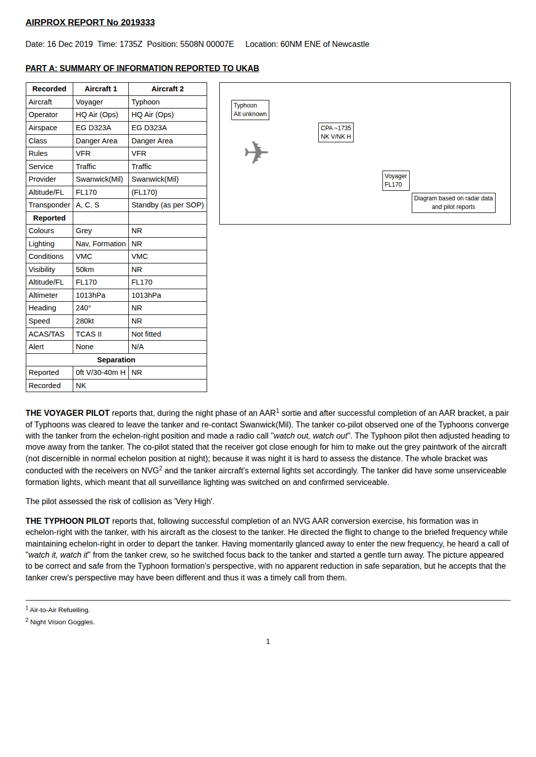AIRPROX REPORT No 2019333
Date: 16 Dec 2019 Time: 1735Z Position: 5508N 00007E Location: 60NM ENE of Newcastle
PART A: SUMMARY OF INFORMATION REPORTED TO UKAB
| Recorded | Aircraft 1 | Aircraft 2 |
| --- | --- | --- |
| Aircraft | Voyager | Typhoon |
| Operator | HQ Air (Ops) | HQ Air (Ops) |
| Airspace | EG D323A | EG D323A |
| Class | Danger Area | Danger Area |
| Rules | VFR | VFR |
| Service | Traffic | Traffic |
| Provider | Swanwick(Mil) | Swanwick(Mil) |
| Altitude/FL | FL170 | (FL170) |
| Transponder | A, C, S | Standby (as per SOP) |
| Reported | | |
| Colours | Grey | NR |
| Lighting | Nav, Formation | NR |
| Conditions | VMC | VMC |
| Visibility | 50km | NR |
| Altitude/FL | FL170 | FL170 |
| Altimeter | 1013hPa | 1013hPa |
| Heading | 240° | NR |
| Speed | 280kt | NR |
| ACAS/TAS | TCAS II | Not fitted |
| Alert | None | N/A |
| Separation |
| Reported | 0ft V/30-40m H | NR |
| Recorded | NK |
Typhoon
Alt unknown
CPA ~1735
NK V/NK H
Voyager
FL170
✈
Diagram based on radar data
and pilot reports
THE VOYAGER PILOT reports that, during the night phase of an AAR1 sortie and after successful completion of an AAR bracket, a pair of Typhoons was cleared to leave the tanker and re-contact Swanwick(Mil). The tanker co-pilot observed one of the Typhoons converge with the tanker from the echelon-right position and made a radio call "watch out, watch out". The Typhoon pilot then adjusted heading to move away from the tanker. The co-pilot stated that the receiver got close enough for him to make out the grey paintwork of the aircraft (not discernible in normal echelon position at night); because it was night it is hard to assess the distance. The whole bracket was conducted with the receivers on NVG2 and the tanker aircraft's external lights set accordingly. The tanker did have some unserviceable formation lights, which meant that all surveillance lighting was switched on and confirmed serviceable.
The pilot assessed the risk of collision as 'Very High'.
THE TYPHOON PILOT reports that, following successful completion of an NVG AAR conversion exercise, his formation was in echelon-right with the tanker, with his aircraft as the closest to the tanker. He directed the flight to change to the briefed frequency while maintaining echelon-right in order to depart the tanker. Having momentarily glanced away to enter the new frequency, he heard a call of "watch it, watch it" from the tanker crew, so he switched focus back to the tanker and started a gentle turn away. The picture appeared to be correct and safe from the Typhoon formation's perspective, with no apparent reduction in safe separation, but he accepts that the tanker crew's perspective may have been different and thus it was a timely call from them.
1 Air-to-Air Refuelling.
2 Night Vision Goggles.
1